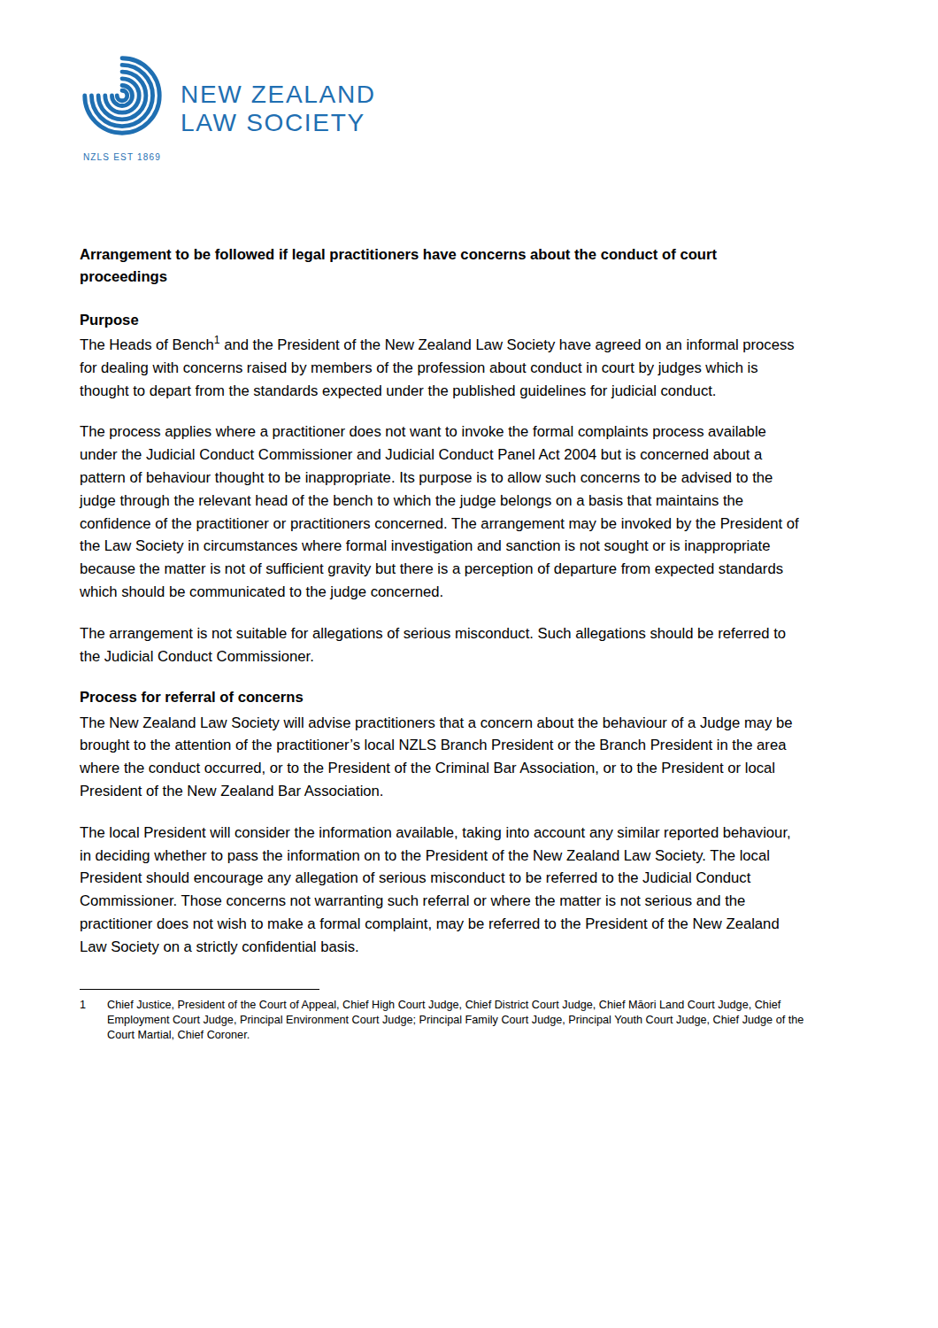NZLS EST 1869
New Zealand
Law Society
Arrangement to be followed if legal practitioners have concerns about the conduct of court proceedings
Purpose
The Heads of Bench1 and the President of the New Zealand Law Society have agreed on an informal process for dealing with concerns raised by members of the profession about conduct in court by judges which is thought to depart from the standards expected under the published guidelines for judicial conduct.
The process applies where a practitioner does not want to invoke the formal complaints process available under the Judicial Conduct Commissioner and Judicial Conduct Panel Act 2004 but is concerned about a pattern of behaviour thought to be inappropriate. Its purpose is to allow such concerns to be advised to the judge through the relevant head of the bench to which the judge belongs on a basis that maintains the confidence of the practitioner or practitioners concerned. The arrangement may be invoked by the President of the Law Society in circumstances where formal investigation and sanction is not sought or is inappropriate because the matter is not of sufficient gravity but there is a perception of departure from expected standards which should be communicated to the judge concerned.
The arrangement is not suitable for allegations of serious misconduct. Such allegations should be referred to the Judicial Conduct Commissioner.
Process for referral of concerns
The New Zealand Law Society will advise practitioners that a concern about the behaviour of a Judge may be brought to the attention of the practitioner’s local NZLS Branch President or the Branch President in the area where the conduct occurred, or to the President of the Criminal Bar Association, or to the President or local President of the New Zealand Bar Association.
The local President will consider the information available, taking into account any similar reported behaviour, in deciding whether to pass the information on to the President of the New Zealand Law Society. The local President should encourage any allegation of serious misconduct to be referred to the Judicial Conduct Commissioner. Those concerns not warranting such referral or where the matter is not serious and the practitioner does not wish to make a formal complaint, may be referred to the President of the New Zealand Law Society on a strictly confidential basis.
1
Chief Justice, President of the Court of Appeal, Chief High Court Judge, Chief District Court Judge, Chief Māori Land Court Judge, Chief Employment Court Judge, Principal Environment Court Judge; Principal Family Court Judge, Principal Youth Court Judge, Chief Judge of the Court Martial, Chief Coroner.